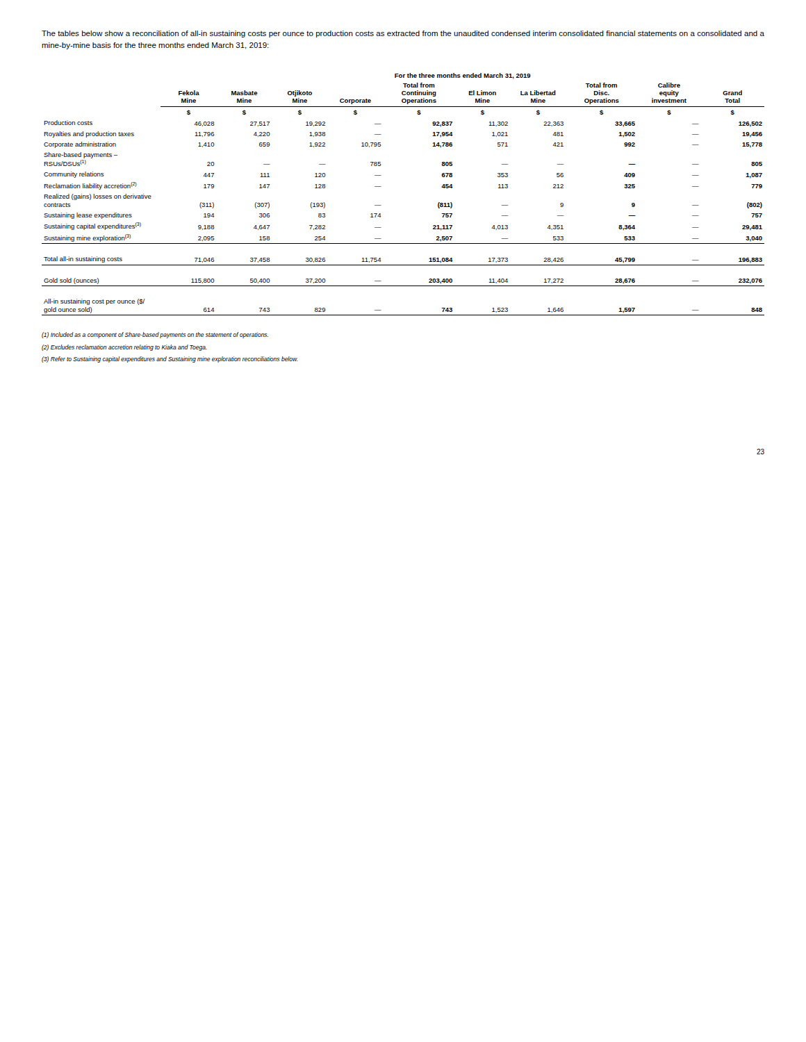The tables below show a reconciliation of all-in sustaining costs per ounce to production costs as extracted from the unaudited condensed interim consolidated financial statements on a consolidated and a mine-by-mine basis for the three months ended March 31, 2019:
| | For the three months ended March 31, 2019 |
| | Fekola Mine | Masbate Mine | Otjikoto Mine | Corporate | Total from Continuing Operations | El Limon Mine | La Libertad Mine | Total from Disc. Operations | Calibre equity investment | Grand Total |
| | $ | $ | $ | $ | $ | $ | $ | $ | $ | $ |
| Production costs | 46,028 | 27,517 | 19,292 | — | 92,837 | 11,302 | 22,363 | 33,665 | — | 126,502 |
| Royalties and production taxes | 11,796 | 4,220 | 1,938 | — | 17,954 | 1,021 | 481 | 1,502 | — | 19,456 |
| Corporate administration | 1,410 | 659 | 1,922 | 10,795 | 14,786 | 571 | 421 | 992 | — | 15,778 |
| Share-based payments – RSUs/DSUs (1) | 20 | — | — | 785 | 805 | — | — | — | — | 805 |
| Community relations | 447 | 111 | 120 | — | 678 | 353 | 56 | 409 | — | 1,087 |
| Reclamation liability accretion (2) | 179 | 147 | 128 | — | 454 | 113 | 212 | 325 | — | 779 |
| Realized (gains) losses on derivative contracts | (311) | (307) | (193) | — | (811) | — | 9 | 9 | — | (802) |
| Sustaining lease expenditures | 194 | 306 | 83 | 174 | 757 | — | — | — | — | 757 |
| Sustaining capital expenditures (3) | 9,188 | 4,647 | 7,282 | — | 21,117 | 4,013 | 4,351 | 8,364 | — | 29,481 |
| Sustaining mine exploration (3) | 2,095 | 158 | 254 | — | 2,507 | — | 533 | 533 | — | 3,040 |
| Total all-in sustaining costs | 71,046 | 37,458 | 30,826 | 11,754 | 151,084 | 17,373 | 28,426 | 45,799 | — | 196,883 |
| Gold sold (ounces) | 115,800 | 50,400 | 37,200 | — | 203,400 | 11,404 | 17,272 | 28,676 | — | 232,076 |
| All-in sustaining cost per ounce ($/ gold ounce sold) | 614 | 743 | 829 | — | 743 | 1,523 | 1,646 | 1,597 | — | 848 |
(1) Included as a component of Share-based payments on the statement of operations.
(2) Excludes reclamation accretion relating to Kiaka and Toega.
(3) Refer to Sustaining capital expenditures and Sustaining mine exploration reconciliations below.
23